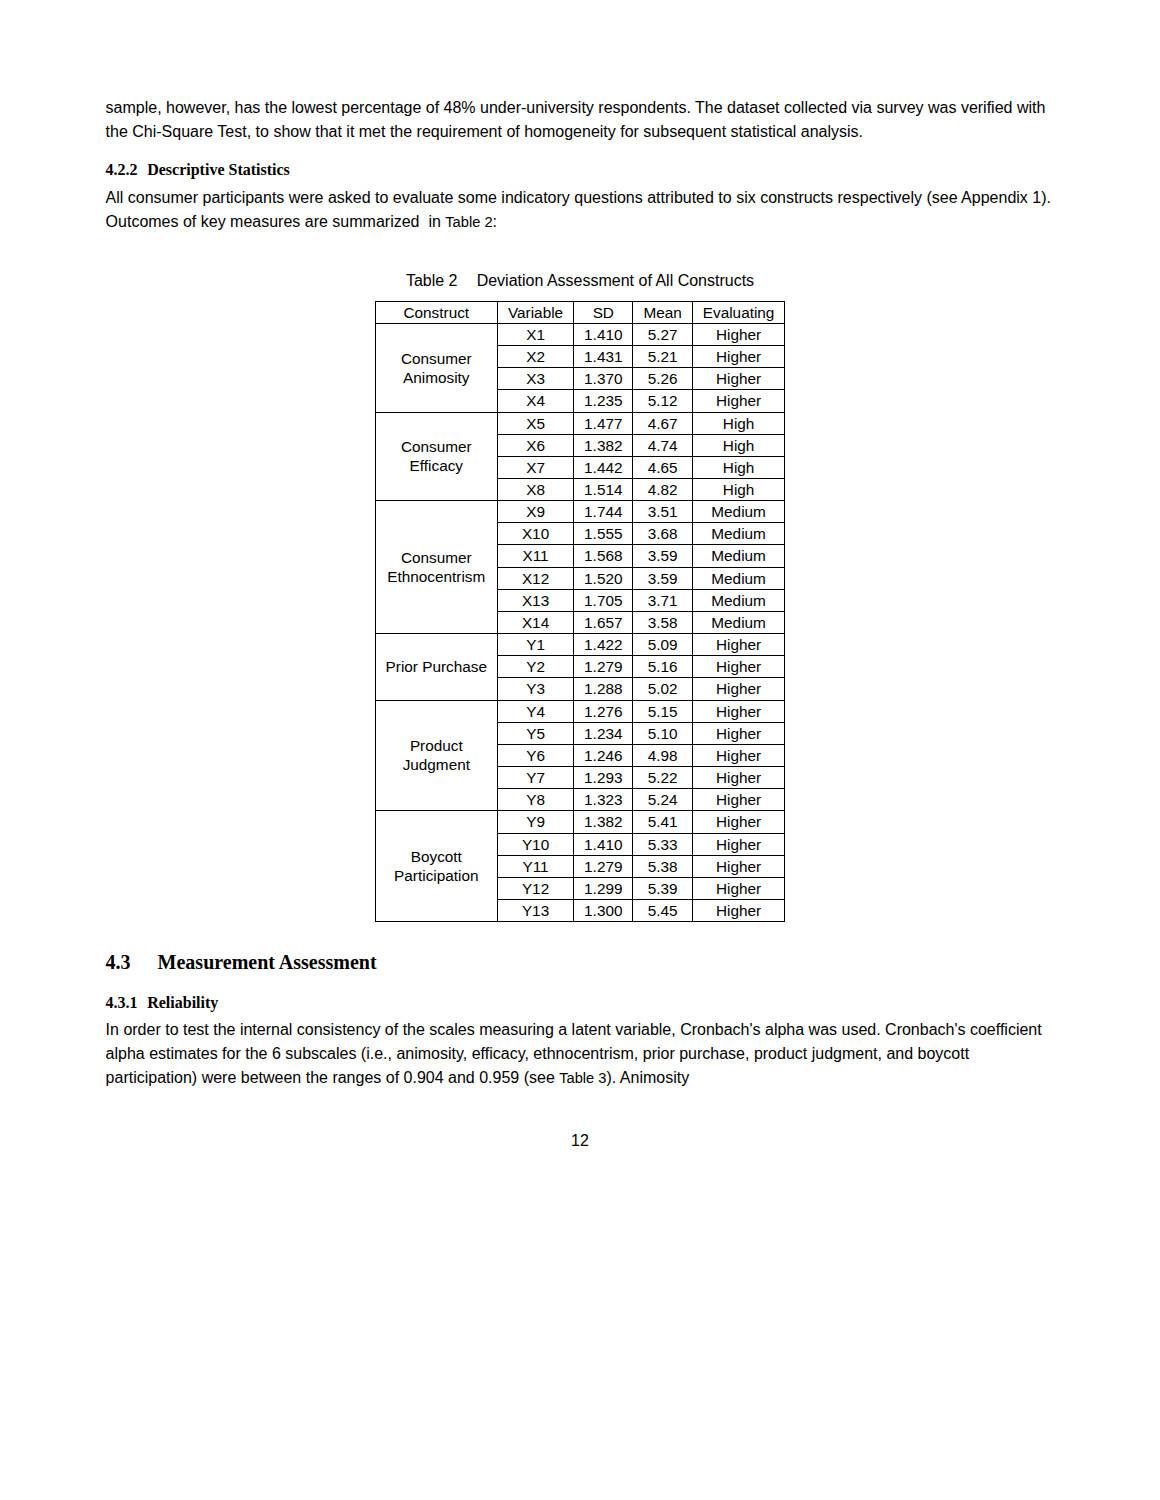sample, however, has the lowest percentage of 48% under-university respondents. The dataset collected via survey was verified with the Chi-Square Test, to show that it met the requirement of homogeneity for subsequent statistical analysis.
4.2.2 Descriptive Statistics
All consumer participants were asked to evaluate some indicatory questions attributed to six constructs respectively (see Appendix 1). Outcomes of key measures are summarized in Table 2:
Table 2 Deviation Assessment of All Constructs
| Construct | Variable | SD | Mean | Evaluating |
| --- | --- | --- | --- | --- |
| Consumer Animosity | X1 | 1.410 | 5.27 | Higher |
| X2 | 1.431 | 5.21 | Higher |
| X3 | 1.370 | 5.26 | Higher |
| X4 | 1.235 | 5.12 | Higher |
| Consumer Efficacy | X5 | 1.477 | 4.67 | High |
| X6 | 1.382 | 4.74 | High |
| X7 | 1.442 | 4.65 | High |
| X8 | 1.514 | 4.82 | High |
| Consumer Ethnocentrism | X9 | 1.744 | 3.51 | Medium |
| X10 | 1.555 | 3.68 | Medium |
| X11 | 1.568 | 3.59 | Medium |
| X12 | 1.520 | 3.59 | Medium |
| X13 | 1.705 | 3.71 | Medium |
| X14 | 1.657 | 3.58 | Medium |
| Prior Purchase | Y1 | 1.422 | 5.09 | Higher |
| Y2 | 1.279 | 5.16 | Higher |
| Y3 | 1.288 | 5.02 | Higher |
| Product Judgment | Y4 | 1.276 | 5.15 | Higher |
| Y5 | 1.234 | 5.10 | Higher |
| Y6 | 1.246 | 4.98 | Higher |
| Y7 | 1.293 | 5.22 | Higher |
| Y8 | 1.323 | 5.24 | Higher |
| Boycott Participation | Y9 | 1.382 | 5.41 | Higher |
| Y10 | 1.410 | 5.33 | Higher |
| Y11 | 1.279 | 5.38 | Higher |
| Y12 | 1.299 | 5.39 | Higher |
| Y13 | 1.300 | 5.45 | Higher |
4.3 Measurement Assessment
4.3.1 Reliability
In order to test the internal consistency of the scales measuring a latent variable, Cronbach's alpha was used. Cronbach's coefficient alpha estimates for the 6 subscales (i.e., animosity, efficacy, ethnocentrism, prior purchase, product judgment, and boycott participation) were between the ranges of 0.904 and 0.959 (see Table 3). Animosity
12